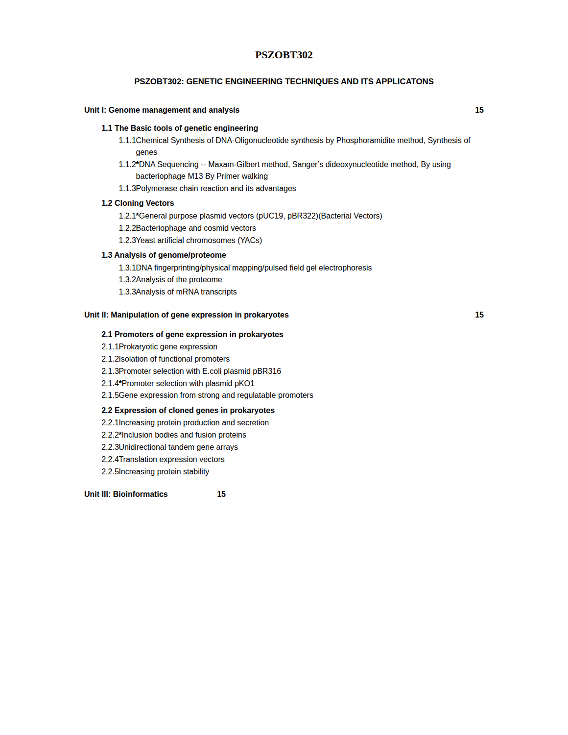PSZOBT302
PSZOBT302: GENETIC ENGINEERING TECHNIQUES AND ITS APPLICATONS
Unit I: Genome management and analysis 15
1.1 The Basic tools of genetic engineering
1.1.1 Chemical Synthesis of DNA-Oligonucleotide synthesis by Phosphoramidite method, Synthesis of genes
1.1.2*DNA Sequencing -- Maxam-Gilbert method, Sanger’s dideoxynucleotide method, By using bacteriophage M13 By Primer walking
1.1.3 Polymerase chain reaction and its advantages
1.2 Cloning Vectors
1.2.1*General purpose plasmid vectors (pUC19, pBR322)(Bacterial Vectors)
1.2.2 Bacteriophage and cosmid vectors
1.2.3 Yeast artificial chromosomes (YACs)
1.3 Analysis of genome/proteome
1.3.1 DNA fingerprinting/physical mapping/pulsed field gel electrophoresis
1.3.2 Analysis of the proteome
1.3.3 Analysis of mRNA transcripts
Unit II: Manipulation of gene expression in prokaryotes 15
2.1 Promoters of gene expression in prokaryotes
2.1.1 Prokaryotic gene expression
2.1.2 Isolation of functional promoters
2.1.3 Promoter selection with E.coli plasmid pBR316
2.1.4*Promoter selection with plasmid pKO1
2.1.5 Gene expression from strong and regulatable promoters
2.2 Expression of cloned genes in prokaryotes
2.2.1 Increasing protein production and secretion
2.2.2*Inclusion bodies and fusion proteins
2.2.3 Unidirectional tandem gene arrays
2.2.4 Translation expression vectors
2.2.5 Increasing protein stability
Unit III: Bioinformatics 15